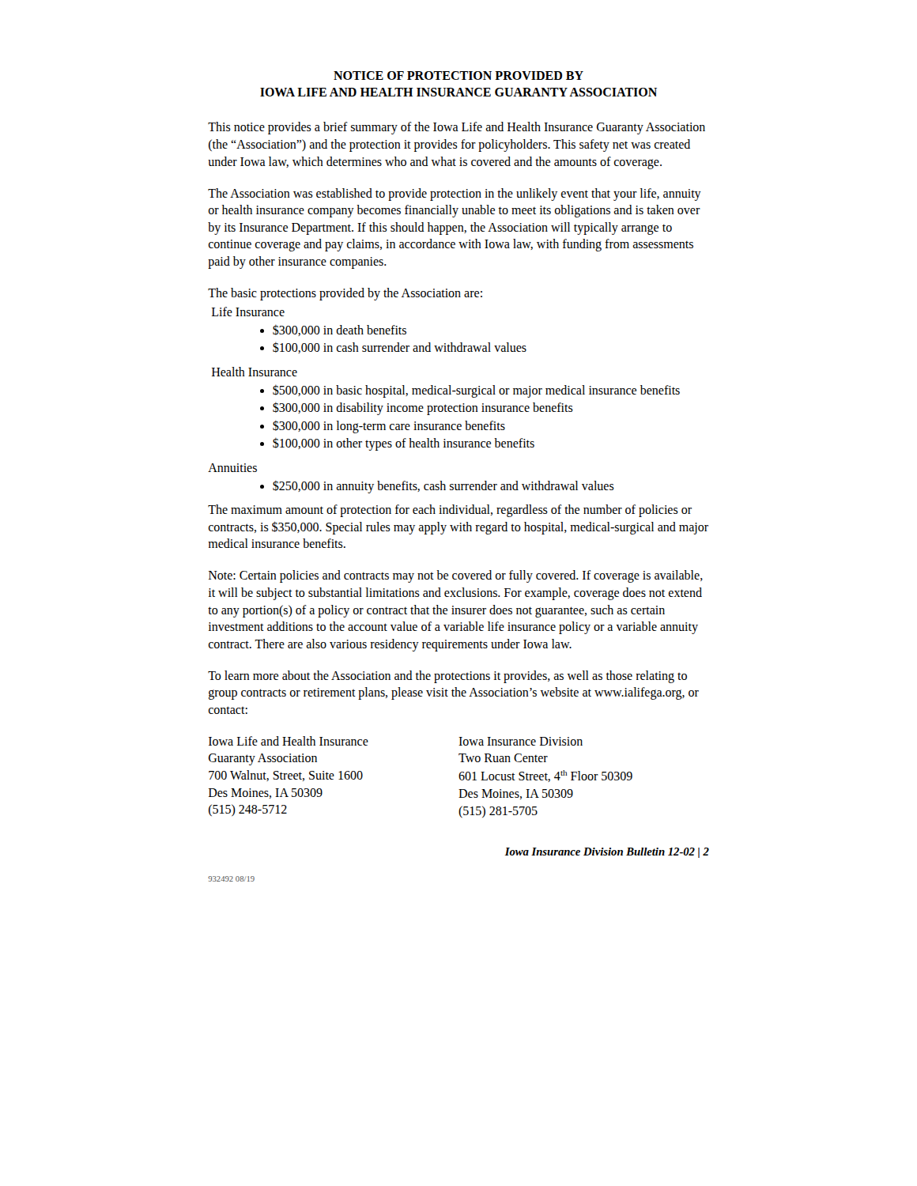NOTICE OF PROTECTION PROVIDED BY
IOWA LIFE AND HEALTH INSURANCE GUARANTY ASSOCIATION
This notice provides a brief summary of the Iowa Life and Health Insurance Guaranty Association (the “Association”) and the protection it provides for policyholders. This safety net was created under Iowa law, which determines who and what is covered and the amounts of coverage.
The Association was established to provide protection in the unlikely event that your life, annuity or health insurance company becomes financially unable to meet its obligations and is taken over by its Insurance Department. If this should happen, the Association will typically arrange to continue coverage and pay claims, in accordance with Iowa law, with funding from assessments paid by other insurance companies.
The basic protections provided by the Association are:
Life Insurance
$300,000 in death benefits
$100,000 in cash surrender and withdrawal values
Health Insurance
$500,000 in basic hospital, medical-surgical or major medical insurance benefits
$300,000 in disability income protection insurance benefits
$300,000 in long-term care insurance benefits
$100,000 in other types of health insurance benefits
Annuities
$250,000 in annuity benefits, cash surrender and withdrawal values
The maximum amount of protection for each individual, regardless of the number of policies or contracts, is $350,000. Special rules may apply with regard to hospital, medical-surgical and major medical insurance benefits.
Note: Certain policies and contracts may not be covered or fully covered. If coverage is available, it will be subject to substantial limitations and exclusions. For example, coverage does not extend to any portion(s) of a policy or contract that the insurer does not guarantee, such as certain investment additions to the account value of a variable life insurance policy or a variable annuity contract. There are also various residency requirements under Iowa law.
To learn more about the Association and the protections it provides, as well as those relating to group contracts or retirement plans, please visit the Association’s website at www.ialifega.org, or contact:
| Iowa Life and Health Insurance Guaranty Association 700 Walnut, Street, Suite 1600 Des Moines, IA 50309 (515) 248-5712 | Iowa Insurance Division Two Ruan Center 601 Locust Street, 4 th Floor 50309 Des Moines, IA 50309 (515) 281-5705 |
Iowa Insurance Division Bulletin 12-02 | 2
932492 08/19